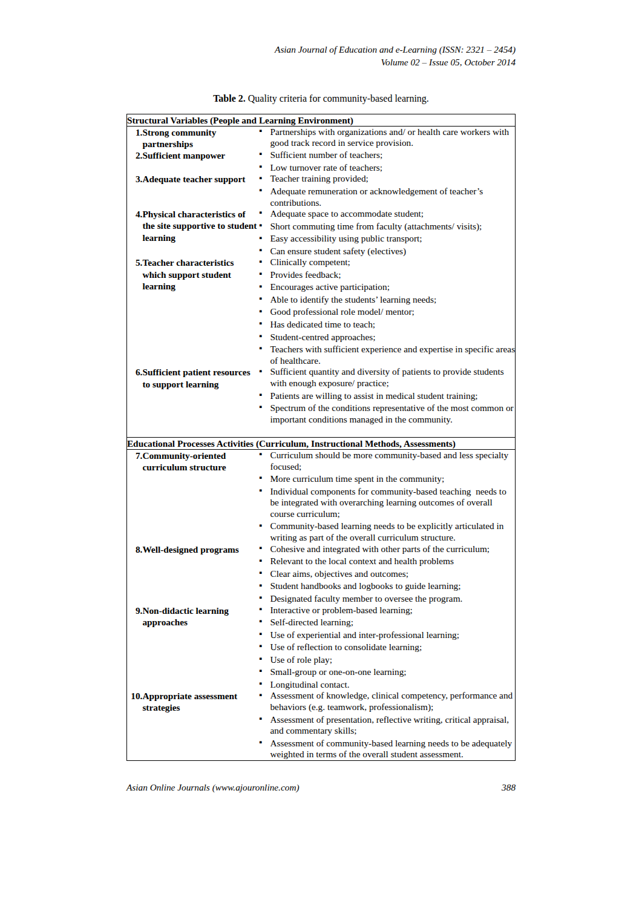Asian Journal of Education and e-Learning (ISSN: 2321 – 2454)
Volume 02 – Issue 05, October 2014
Table 2. Quality criteria for community-based learning.
| Structural Variables (People and Learning Environment) |
| 1. | Strong community partnerships | Partnerships with organizations and/ or health care workers with good track record in service provision. |
| 2. | Sufficient manpower | Sufficient number of teachers; Low turnover rate of teachers; |
| 3. | Adequate teacher support | Teacher training provided; Adequate remuneration or acknowledgement of teacher’s contributions. |
| 4. | Physical characteristics of the site supportive to student learning | Adequate space to accommodate student; Short commuting time from faculty (attachments/ visits); Easy accessibility using public transport; Can ensure student safety (electives) |
| 5. | Teacher characteristics which support student learning | Clinically competent; Provides feedback; Encourages active participation; Able to identify the students’ learning needs; Good professional role model/ mentor; Has dedicated time to teach; Student-centred approaches; Teachers with sufficient experience and expertise in specific areas of healthcare. |
| 6. | Sufficient patient resources to support learning | Sufficient quantity and diversity of patients to provide students with enough exposure/ practice; Patients are willing to assist in medical student training; Spectrum of the conditions representative of the most common or important conditions managed in the community. |
| Educational Processes Activities (Curriculum, Instructional Methods, Assessments) |
| 7. | Community-oriented curriculum structure | Curriculum should be more community-based and less specialty focused; More curriculum time spent in the community; Individual components for community-based teaching needs to be integrated with overarching learning outcomes of overall course curriculum; Community-based learning needs to be explicitly articulated in writing as part of the overall curriculum structure. |
| 8. | Well-designed programs | Cohesive and integrated with other parts of the curriculum; Relevant to the local context and health problems Clear aims, objectives and outcomes; Student handbooks and logbooks to guide learning; Designated faculty member to oversee the program. |
| 9. | Non-didactic learning approaches | Interactive or problem-based learning; Self-directed learning; Use of experiential and inter-professional learning; Use of reflection to consolidate learning; Use of role play; Small-group or one-on-one learning; Longitudinal contact. |
| 10. | Appropriate assessment strategies | Assessment of knowledge, clinical competency, performance and behaviors (e.g. teamwork, professionalism); Assessment of presentation, reflective writing, critical appraisal, and commentary skills; Assessment of community-based learning needs to be adequately weighted in terms of the overall student assessment. |
Asian Online Journals (www.ajouronline.com) 388